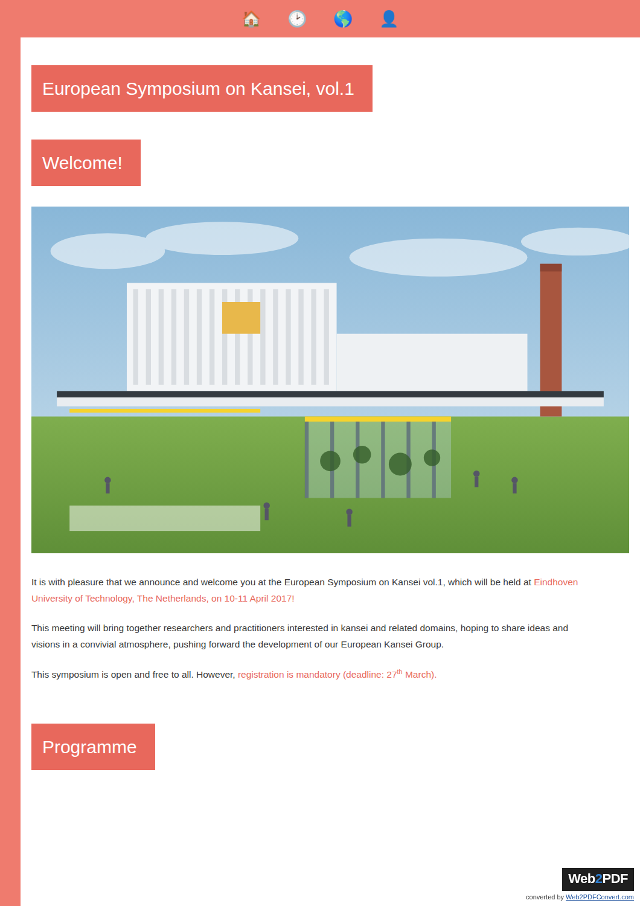🏠 🕑 🌎 👤
European Symposium on Kansei, vol.1
Welcome!
It is with pleasure that we announce and welcome you at the European Symposium on Kansei vol.1, which will be held at Eindhoven University of Technology, The Netherlands, on 10-11 April 2017!
This meeting will bring together researchers and practitioners interested in kansei and related domains, hoping to share ideas and visions in a convivial atmosphere, pushing forward the development of our European Kansei Group.
This symposium is open and free to all. However, registration is mandatory (deadline: 27th March).
Programme
Web2 PDF
converted by Web2PDFConvert.com